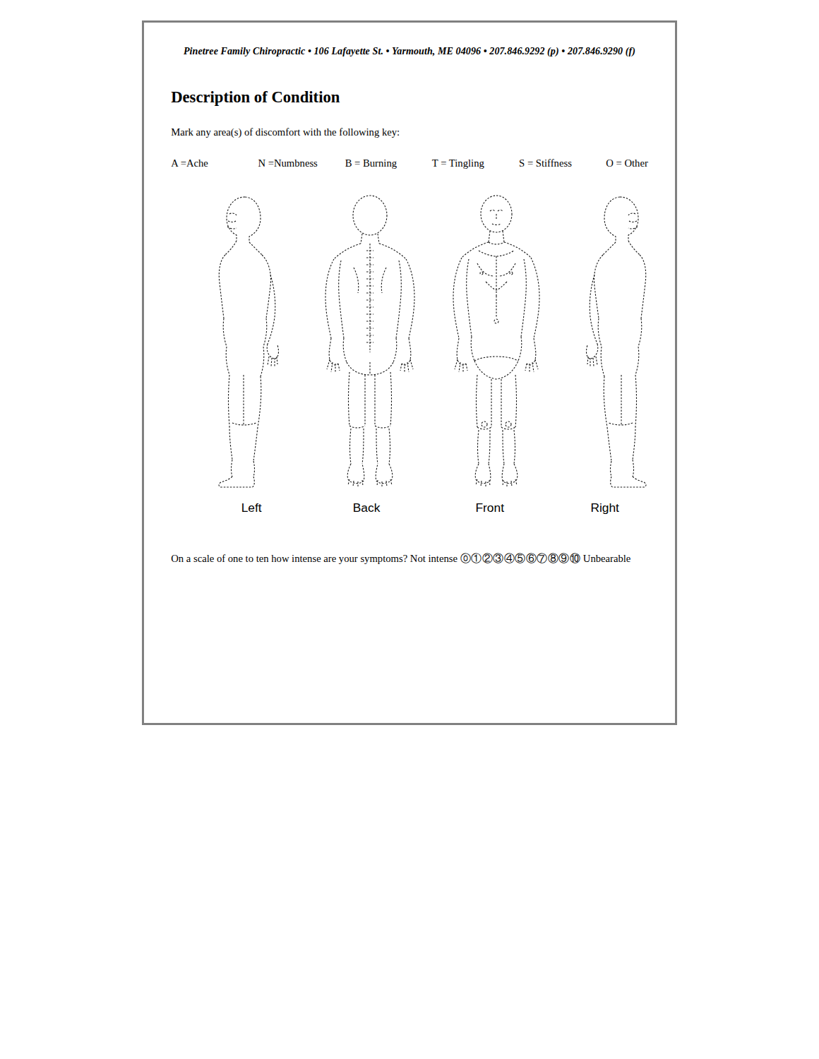Pinetree Family Chiropractic • 106 Lafayette St. • Yarmouth, ME 04096 • 207.846.9292 (p) • 207.846.9290 (f)
Description of Condition
Mark any area(s) of discomfort with the following key:
A =Ache N =Numbness B = Burning T = Tingling S = Stiffness O = Other
Left
Back
Front
Right
On a scale of one to ten how intense are your symptoms? Not intense ⓪①②③④⑤⑥⑦⑧⑨⑩ Unbearable